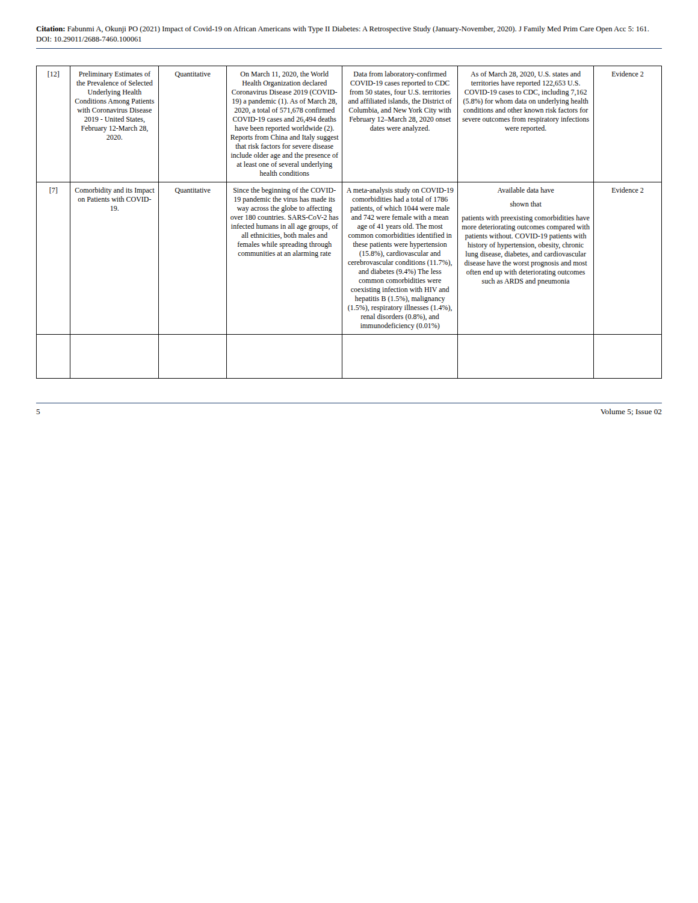Citation: Fabunmi A, Okunji PO (2021) Impact of Covid-19 on African Americans with Type II Diabetes: A Retrospective Study (January-November, 2020). J Family Med Prim Care Open Acc 5: 161. DOI: 10.29011/2688-7460.100061
| [12] | Preliminary Estimates of the Prevalence of Selected Underlying Health Conditions Among Patients with Coronavirus Disease 2019 - United States, February 12-March 28, 2020. | Quantitative | On March 11, 2020, the World Health Organization declared Coronavirus Disease 2019 (COVID-19) a pandemic (1). As of March 28, 2020, a total of 571,678 confirmed COVID-19 cases and 26,494 deaths have been reported worldwide (2). Reports from China and Italy suggest that risk factors for severe disease include older age and the presence of at least one of several underlying health conditions | Data from laboratory-confirmed COVID-19 cases reported to CDC from 50 states, four U.S. territories and affiliated islands, the District of Columbia, and New York City with February 12–March 28, 2020 onset dates were analyzed. | As of March 28, 2020, U.S. states and territories have reported 122,653 U.S. COVID-19 cases to CDC, including 7,162 (5.8%) for whom data on underlying health conditions and other known risk factors for severe outcomes from respiratory infections were reported. | Evidence 2 |
| [7] | Comorbidity and its Impact on Patients with COVID-19. | Quantitative | Since the beginning of the COVID-19 pandemic the virus has made its way across the globe to affecting over 180 countries. SARS-CoV-2 has infected humans in all age groups, of all ethnicities, both males and females while spreading through communities at an alarming rate | A meta-analysis study on COVID-19 comorbidities had a total of 1786 patients, of which 1044 were male and 742 were female with a mean age of 41 years old. The most common comorbidities identified in these patients were hypertension (15.8%), cardiovascular and cerebrovascular conditions (11.7%), and diabetes (9.4%) The less common comorbidities were coexisting infection with HIV and hepatitis B (1.5%), malignancy (1.5%), respiratory illnesses (1.4%), renal disorders (0.8%), and immunodeficiency (0.01%) | Available data have shown that patients with preexisting comorbidities have more deteriorating outcomes compared with patients without. COVID-19 patients with history of hypertension, obesity, chronic lung disease, diabetes, and cardiovascular disease have the worst prognosis and most often end up with deteriorating outcomes such as ARDS and pneumonia | Evidence 2 |
5 Volume 5; Issue 02